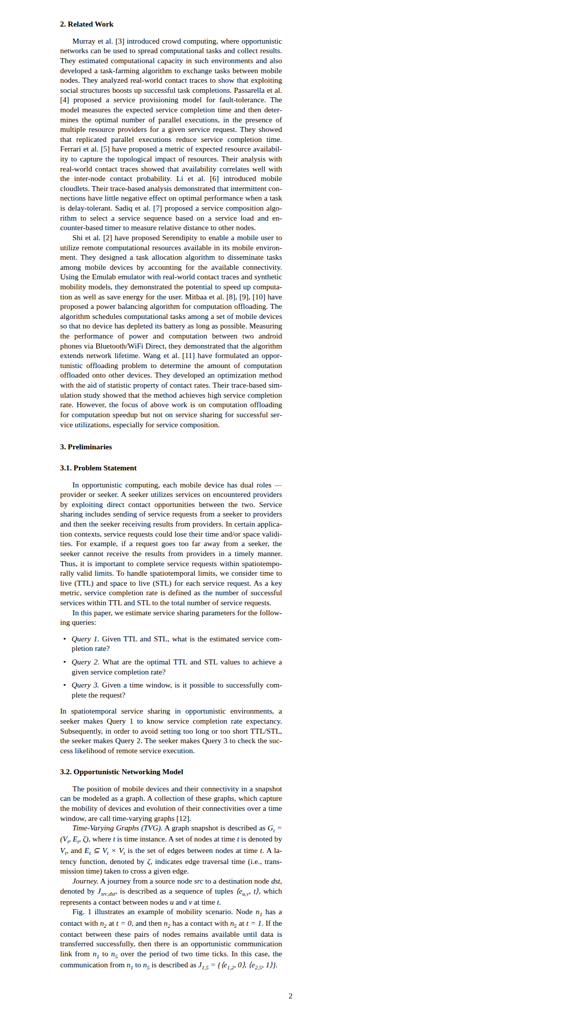2. Related Work
Murray et al. [3] introduced crowd computing, where opportunistic networks can be used to spread computational tasks and collect results. They estimated computational capacity in such environments and also developed a task-farming algorithm to exchange tasks between mobile nodes. They analyzed real-world contact traces to show that exploiting social structures boosts up successful task completions. Passarella et al. [4] proposed a service provisioning model for fault-tolerance. The model measures the expected service completion time and then determines the optimal number of parallel executions, in the presence of multiple resource providers for a given service request. They showed that replicated parallel executions reduce service completion time. Ferrari et al. [5] have proposed a metric of expected resource availability to capture the topological impact of resources. Their analysis with real-world contact traces showed that availability correlates well with the inter-node contact probability. Li et al. [6] introduced mobile cloudlets. Their trace-based analysis demonstrated that intermittent connections have little negative effect on optimal performance when a task is delay-tolerant. Sadiq et al. [7] proposed a service composition algorithm to select a service sequence based on a service load and encounter-based timer to measure relative distance to other nodes.
Shi et al. [2] have proposed Serendipity to enable a mobile user to utilize remote computational resources available in its mobile environment. They designed a task allocation algorithm to disseminate tasks among mobile devices by accounting for the available connectivity. Using the Emulab emulator with real-world contact traces and synthetic mobility models, they demonstrated the potential to speed up computation as well as save energy for the user. Mitbaa et al. [8], [9], [10] have proposed a power balancing algorithm for computation offloading. The algorithm schedules computational tasks among a set of mobile devices so that no device has depleted its battery as long as possible. Measuring the performance of power and computation between two android phones via Bluetooth/WiFi Direct, they demonstrated that the algorithm extends network lifetime. Wang et al. [11] have formulated an opportunistic offloading problem to determine the amount of computation offloaded onto other devices. They developed an optimization method with the aid of statistic property of contact rates. Their trace-based simulation study showed that the method achieves high service completion rate. However, the focus of above work is on computation offloading for computation speedup but not on service sharing for successful service utilizations, especially for service composition.
3. Preliminaries
3.1. Problem Statement
In opportunistic computing, each mobile device has dual roles — provider or seeker. A seeker utilizes services on encountered providers by exploiting direct contact opportunities between the two. Service sharing includes sending of service requests from a seeker to providers and then the seeker receiving results from providers. In certain application contexts, service requests could lose their time and/or space validities. For example, if a request goes too far away from a seeker, the seeker cannot receive the results from providers in a timely manner. Thus, it is important to complete service requests within spatiotemporally valid limits. To handle spatiotemporal limits, we consider time to live (TTL) and space to live (STL) for each service request. As a key metric, service completion rate is defined as the number of successful services within TTL and STL to the total number of service requests.
In this paper, we estimate service sharing parameters for the following queries:
Query 1. Given TTL and STL, what is the estimated service completion rate?
Query 2. What are the optimal TTL and STL values to achieve a given service completion rate?
Query 3. Given a time window, is it possible to successfully complete the request?
In spatiotemporal service sharing in opportunistic environments, a seeker makes Query 1 to know service completion rate expectancy. Subsequently, in order to avoid setting too long or too short TTL/STL, the seeker makes Query 2. The seeker makes Query 3 to check the success likelihood of remote service execution.
3.2. Opportunistic Networking Model
The position of mobile devices and their connectivity in a snapshot can be modeled as a graph. A collection of these graphs, which capture the mobility of devices and evolution of their connectivities over a time window, are call time-varying graphs [12].
Time-Varying Graphs (TVG). A graph snapshot is described as Gt = (Vt, Et, ζ), where t is time instance. A set of nodes at time t is denoted by Vt, and Et ⊆ Vt × Vt is the set of edges between nodes at time t. A latency function, denoted by ζ, indicates edge traversal time (i.e., transmission time) taken to cross a given edge.
Journey. A journey from a source node src to a destination node dst, denoted by Jsrc,dst, is described as a sequence of tuples ⟨eu,v, t⟩, which represents a contact between nodes u and v at time t.
Fig. 1 illustrates an example of mobility scenario. Node n1 has a contact with n2 at t = 0, and then n2 has a contact with n5 at t = 1. If the contact between these pairs of nodes remains available until data is transferred successfully, then there is an opportunistic communication link from n1 to n5 over the period of two time ticks. In this case, the communication from n1 to n5 is described as J1,5 = {⟨e1,2, 0⟩, ⟨e2,5, 1⟩}.
2